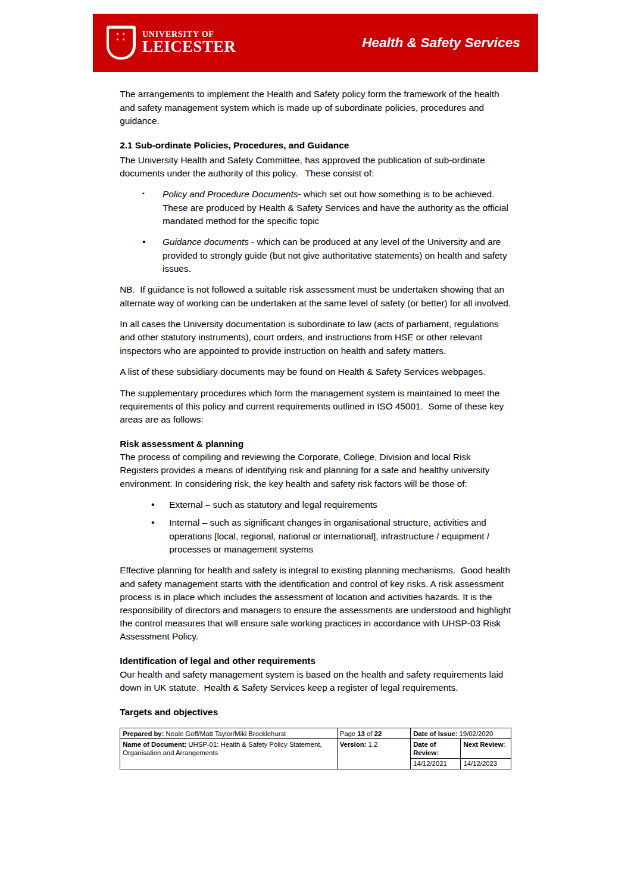UNIVERSITY OF LEICESTER
Health & Safety Services
The arrangements to implement the Health and Safety policy form the framework of the health and safety management system which is made up of subordinate policies, procedures and guidance.
2.1 Sub-ordinate Policies, Procedures, and Guidance
The University Health and Safety Committee, has approved the publication of sub-ordinate documents under the authority of this policy. These consist of:
Policy and Procedure Documents- which set out how something is to be achieved. These are produced by Health & Safety Services and have the authority as the official mandated method for the specific topic
Guidance documents - which can be produced at any level of the University and are provided to strongly guide (but not give authoritative statements) on health and safety issues.
NB. If guidance is not followed a suitable risk assessment must be undertaken showing that an alternate way of working can be undertaken at the same level of safety (or better) for all involved.
In all cases the University documentation is subordinate to law (acts of parliament, regulations and other statutory instruments), court orders, and instructions from HSE or other relevant inspectors who are appointed to provide instruction on health and safety matters.
A list of these subsidiary documents may be found on Health & Safety Services webpages.
The supplementary procedures which form the management system is maintained to meet the requirements of this policy and current requirements outlined in ISO 45001. Some of these key areas are as follows:
Risk assessment & planning
The process of compiling and reviewing the Corporate, College, Division and local Risk Registers provides a means of identifying risk and planning for a safe and healthy university environment. In considering risk, the key health and safety risk factors will be those of:
External – such as statutory and legal requirements
Internal – such as significant changes in organisational structure, activities and operations [local, regional, national or international], infrastructure / equipment / processes or management systems
Effective planning for health and safety is integral to existing planning mechanisms. Good health and safety management starts with the identification and control of key risks. A risk assessment process is in place which includes the assessment of location and activities hazards. It is the responsibility of directors and managers to ensure the assessments are understood and highlight the control measures that will ensure safe working practices in accordance with UHSP-03 Risk Assessment Policy.
Identification of legal and other requirements
Our health and safety management system is based on the health and safety requirements laid down in UK statute. Health & Safety Services keep a register of legal requirements.
Targets and objectives
| Prepared by: Neale Goff/Matt Taylor/Miki Brocklehurst | Page 13 of 22 | Date of Issue: 19/02/2020 |
| Name of Document: UHSP-01: Health & Safety Policy Statement, Organisation and Arrangements | Version: 1.2 | Date of Review: | Next Review : |
| 14/12/2021 | 14/12/2023 |